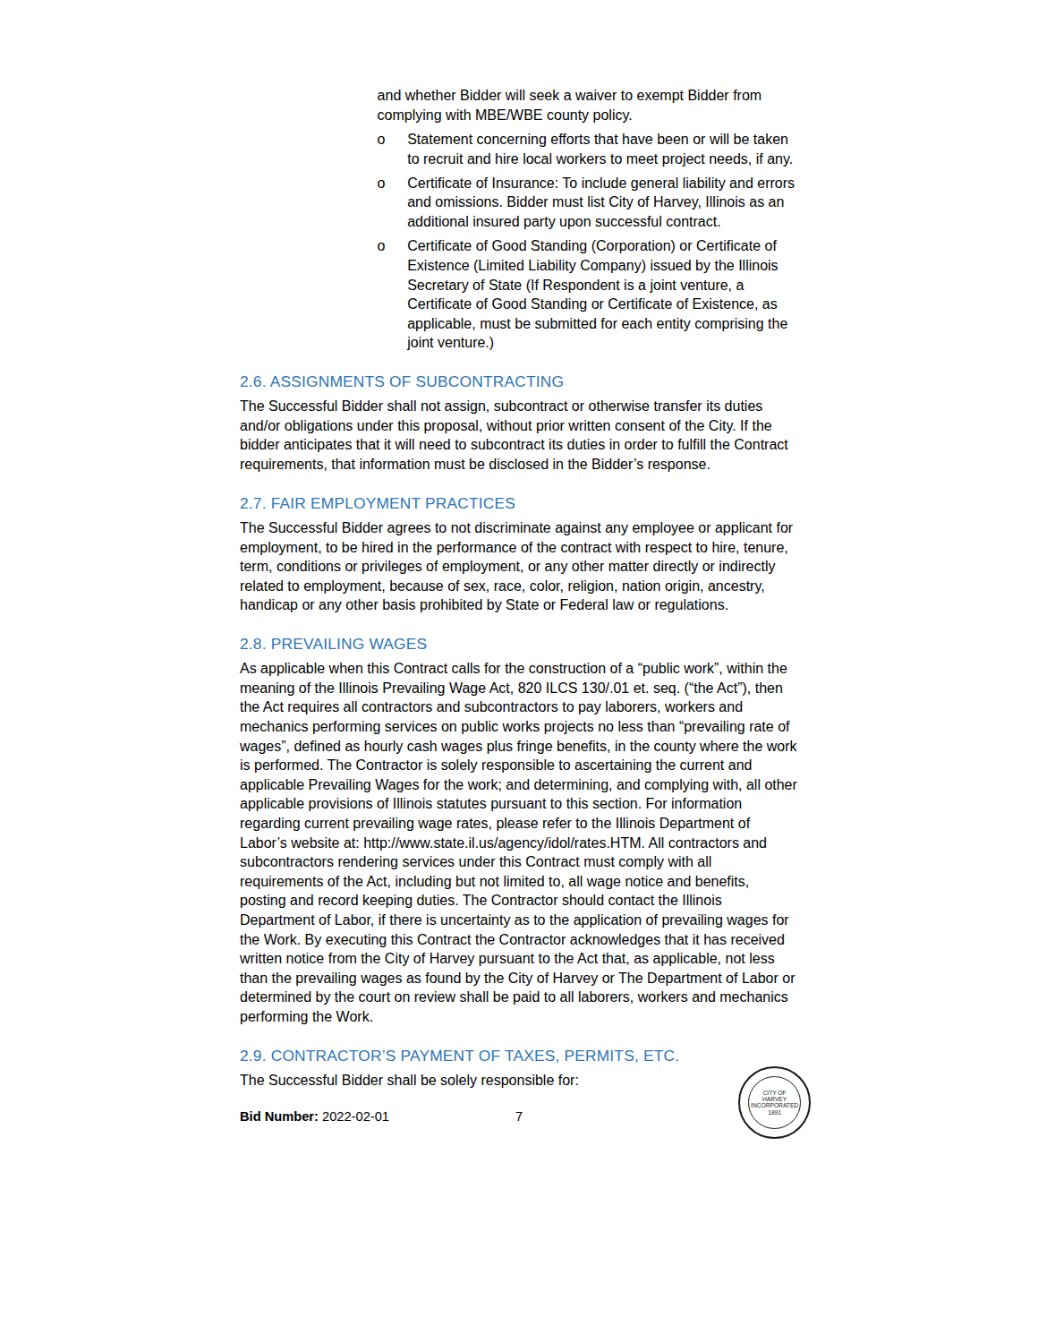and whether Bidder will seek a waiver to exempt Bidder from complying with MBE/WBE county policy.
o Statement concerning efforts that have been or will be taken to recruit and hire local workers to meet project needs, if any.
o Certificate of Insurance: To include general liability and errors and omissions. Bidder must list City of Harvey, Illinois as an additional insured party upon successful contract.
o Certificate of Good Standing (Corporation) or Certificate of Existence (Limited Liability Company) issued by the Illinois Secretary of State (If Respondent is a joint venture, a Certificate of Good Standing or Certificate of Existence, as applicable, must be submitted for each entity comprising the joint venture.)
2.6. ASSIGNMENTS OF SUBCONTRACTING
The Successful Bidder shall not assign, subcontract or otherwise transfer its duties and/or obligations under this proposal, without prior written consent of the City. If the bidder anticipates that it will need to subcontract its duties in order to fulfill the Contract requirements, that information must be disclosed in the Bidder’s response.
2.7. FAIR EMPLOYMENT PRACTICES
The Successful Bidder agrees to not discriminate against any employee or applicant for employment, to be hired in the performance of the contract with respect to hire, tenure, term, conditions or privileges of employment, or any other matter directly or indirectly related to employment, because of sex, race, color, religion, nation origin, ancestry, handicap or any other basis prohibited by State or Federal law or regulations.
2.8. PREVAILING WAGES
As applicable when this Contract calls for the construction of a “public work”, within the meaning of the Illinois Prevailing Wage Act, 820 ILCS 130/.01 et. seq. (“the Act”), then the Act requires all contractors and subcontractors to pay laborers, workers and mechanics performing services on public works projects no less than “prevailing rate of wages”, defined as hourly cash wages plus fringe benefits, in the county where the work is performed. The Contractor is solely responsible to ascertaining the current and applicable Prevailing Wages for the work; and determining, and complying with, all other applicable provisions of Illinois statutes pursuant to this section. For information regarding current prevailing wage rates, please refer to the Illinois Department of Labor’s website at: http://www.state.il.us/agency/idol/rates.HTM. All contractors and subcontractors rendering services under this Contract must comply with all requirements of the Act, including but not limited to, all wage notice and benefits, posting and record keeping duties. The Contractor should contact the Illinois Department of Labor, if there is uncertainty as to the application of prevailing wages for the Work. By executing this Contract the Contractor acknowledges that it has received written notice from the City of Harvey pursuant to the Act that, as applicable, not less than the prevailing wages as found by the City of Harvey or The Department of Labor or determined by the court on review shall be paid to all laborers, workers and mechanics performing the Work.
2.9. CONTRACTOR’S PAYMENT OF TAXES, PERMITS, ETC.
The Successful Bidder shall be solely responsible for:
Bid Number: 2022-02-01 7
CITY OF HARVEY
INCORPORATED 1891